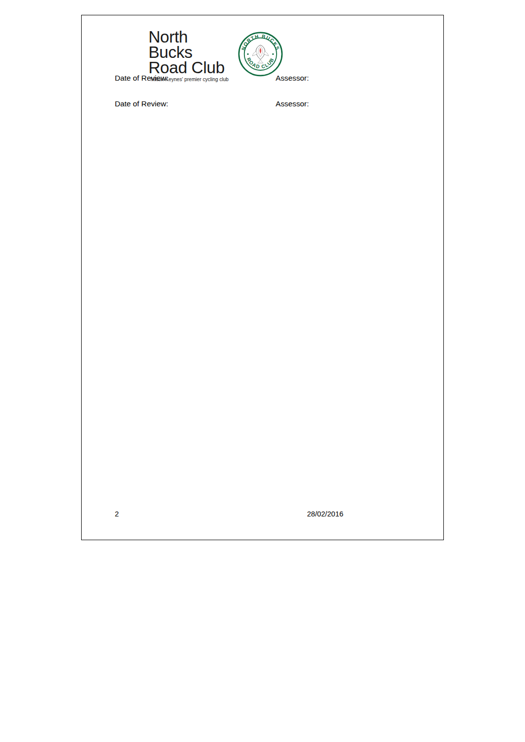North Bucks Road Club Milton Keynes' premier cycling club
NORTH BUCKS ROAD CLUB
Date of Review:
Assessor:
Date of Review:
Assessor:
2
28/02/2016